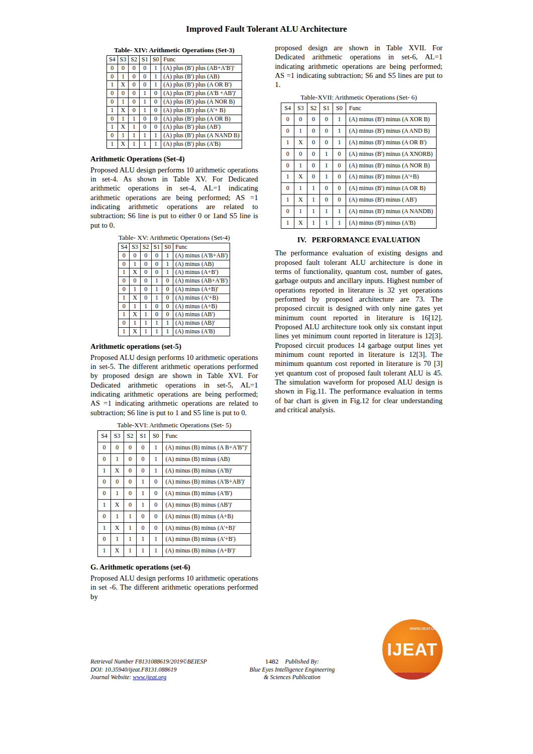Improved Fault Tolerant ALU Architecture
Table- XIV: Arithmetic Operations (Set-3)
| S4 | S3 | S2 | S1 | S0 | Func |
| --- | --- | --- | --- | --- | --- |
| 0 | 0 | 0 | 0 | 1 | (A) plus (B') plus (AB+A'B')' |
| 0 | 1 | 0 | 0 | 1 | (A) plus (B') plus (AB) |
| 1 | X | 0 | 0 | 1 | (A) plus (B') plus (A OR B') |
| 0 | 0 | 0 | 1 | 0 | (A) plus (B') plus (A'B +AB')' |
| 0 | 1 | 0 | 1 | 0 | (A) plus (B') plus (A NOR B) |
| 1 | X | 0 | 1 | 0 | (A) plus (B') plus (A'+ B) |
| 0 | 1 | 1 | 0 | 0 | (A) plus (B') plus (A OR B) |
| 1 | X | 1 | 0 | 0 | (A) plus (B') plus (AB') |
| 0 | 1 | 1 | 1 | 1 | (A) plus (B') plus (A NAND B) |
| 1 | X | 1 | 1 | 1 | (A) plus (B') plus (A'B) |
Arithmetic Operations (Set-4)
Proposed ALU design performs 10 arithmetic operations in set-4. As shown in Table XV. For Dedicated arithmetic operations in set-4, AL=1 indicating arithmetic operations are being performed; AS =1 indicating arithmetic operations are related to subtraction; S6 line is put to either 0 or 1and S5 line is put to 0.
Table- XV: Arithmetic Operations (Set-4)
| S4 | S3 | S2 | S1 | S0 | Func |
| --- | --- | --- | --- | --- | --- |
| 0 | 0 | 0 | 0 | 1 | (A) minus (A'B+AB') |
| 0 | 1 | 0 | 0 | 1 | (A) minus (AB) |
| 1 | X | 0 | 0 | 1 | (A) minus (A+B') |
| 0 | 0 | 0 | 1 | 0 | (A) minus (AB+A'B') |
| 0 | 1 | 0 | 1 | 0 | (A) minus (A+B)' |
| 1 | X | 0 | 1 | 0 | (A) minus (A'+B) |
| 0 | 1 | 1 | 0 | 0 | (A) minus (A+B) |
| 1 | X | 1 | 0 | 0 | (A) minus (AB') |
| 0 | 1 | 1 | 1 | 1 | (A) minus (AB)' |
| 1 | X | 1 | 1 | 1 | (A) minus (A'B) |
Arithmetic operations (set-5)
Proposed ALU design performs 10 arithmetic operations in set-5. The different arithmetic operations performed by proposed design are shown in Table XVI. For Dedicated arithmetic operations in set-5, AL=1 indicating arithmetic operations are being performed; AS =1 indicating arithmetic operations are related to subtraction; S6 line is put to 1 and S5 line is put to 0.
Table-XVI: Arithmetic Operations (Set- 5)
| S4 | S3 | S2 | S1 | S0 | Func |
| --- | --- | --- | --- | --- | --- |
| 0 | 0 | 0 | 0 | 1 | (A) minus (B) minus (A B+A'B")' |
| 0 | 1 | 0 | 0 | 1 | (A) minus (B) minus (AB) |
| 1 | X | 0 | 0 | 1 | (A) minus (B) minus (A'B)' |
| 0 | 0 | 0 | 1 | 0 | (A) minus (B) minus (A'B+AB')' |
| 0 | 1 | 0 | 1 | 0 | (A) minus (B) minus (A'B') |
| 1 | X | 0 | 1 | 0 | (A) minus (B) minus (AB')' |
| 0 | 1 | 1 | 0 | 0 | (A) minus (B) minus (A+B) |
| 1 | X | 1 | 0 | 0 | (A) minus (B) minus (A'+B)' |
| 0 | 1 | 1 | 1 | 1 | (A) minus (B) minus (A'+B') |
| 1 | X | 1 | 1 | 1 | (A) minus (B) minus (A+B')' |
G. Arithmetic operations (set-6)
Proposed ALU design performs 10 arithmetic operations in set -6. The different arithmetic operations performed by
proposed design are shown in Table XVII. For Dedicated arithmetic operations in set-6, AL=1 indicating arithmetic operations are being performed; AS =1 indicating subtraction; S6 and S5 lines are put to 1.
Table-XVII: Arithmetic Operations (Set- 6)
| S4 | S3 | S2 | S1 | S0 | Func |
| --- | --- | --- | --- | --- | --- |
| 0 | 0 | 0 | 0 | 1 | (A) minus (B') minus (A XOR B) |
| 0 | 1 | 0 | 0 | 1 | (A) minus (B') minus (A AND B) |
| 1 | X | 0 | 0 | 1 | (A) minus (B') minus (A OR B') |
| 0 | 0 | 0 | 1 | 0 | (A) minus (B') minus (A XNORB) |
| 0 | 1 | 0 | 1 | 0 | (A) minus (B') minus (A NOR B) |
| 1 | X | 0 | 1 | 0 | (A) minus (B') minus (A'+B) |
| 0 | 1 | 1 | 0 | 0 | (A) minus (B') minus (A OR B) |
| 1 | X | 1 | 0 | 0 | (A) minus (B') minus ( AB') |
| 0 | 1 | 1 | 1 | 1 | (A) minus (B') minus (A NANDB) |
| 1 | X | 1 | 1 | 1 | (A) minus (B') minus (A'B) |
IV. PERFORMANCE EVALUATION
The performance evaluation of existing designs and proposed fault tolerant ALU architecture is done in terms of functionality, quantum cost, number of gates, garbage outputs and ancillary inputs. Highest number of operations reported in literature is 32 yet operations performed by proposed architecture are 73. The proposed circuit is designed with only nine gates yet minimum count reported in literature is 16[12]. Proposed ALU architecture took only six constant input lines yet minimum count reported in literature is 12[3]. Proposed circuit produces 14 garbage output lines yet minimum count reported in literature is 12[3]. The minimum quantum cost reported in literature is 70 [3] yet quantum cost of proposed fault tolerant ALU is 45. The simulation waveform for proposed ALU design is shown in Fig.11. The performance evaluation in terms of bar chart is given in Fig.12 for clear understanding and critical analysis.
Retrieval Number F8131088619/2019©BEIESP
DOI: 10.35940/ijeat.F8131.088619
Journal Website: www.ijeat.org
1482 Published By:
Blue Eyes Intelligence Engineering
& Sciences Publication
WWW.IJEAT.ORG
IJEAT
Exploring Innovation